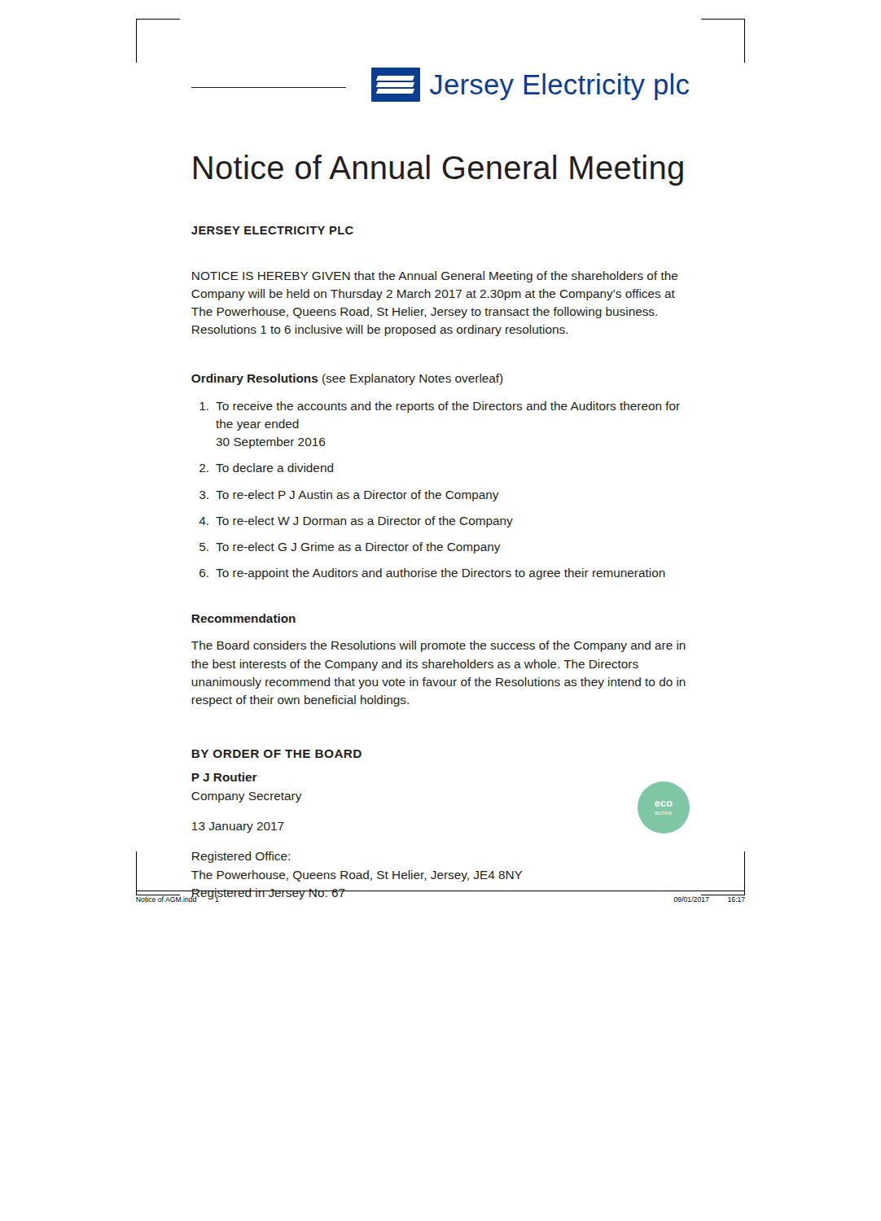Jersey Electricity plc
Notice of Annual General Meeting
JERSEY ELECTRICITY PLC
NOTICE IS HEREBY GIVEN that the Annual General Meeting of the shareholders of the Company will be held on Thursday 2 March 2017 at 2.30pm at the Company’s offices at The Powerhouse, Queens Road, St Helier, Jersey to transact the following business. Resolutions 1 to 6 inclusive will be proposed as ordinary resolutions.
Ordinary Resolutions (see Explanatory Notes overleaf)
To receive the accounts and the reports of the Directors and the Auditors thereon for the year ended30 September 2016
To declare a dividend
To re-elect P J Austin as a Director of the Company
To re-elect W J Dorman as a Director of the Company
To re-elect G J Grime as a Director of the Company
To re-appoint the Auditors and authorise the Directors to agree their remuneration
Recommendation
The Board considers the Resolutions will promote the success of the Company and are in the best interests of the Company and its shareholders as a whole. The Directors unanimously recommend that you vote in favour of the Resolutions as they intend to do in respect of their own beneficial holdings.
BY ORDER OF THE BOARD
P J Routier
Company Secretary
13 January 2017
Registered Office:
The Powerhouse, Queens Road, St Helier, Jersey, JE4 8NY
Registered in Jersey No. 67
eco
active
Notice of AGM.indd 1
09/01/201716:17